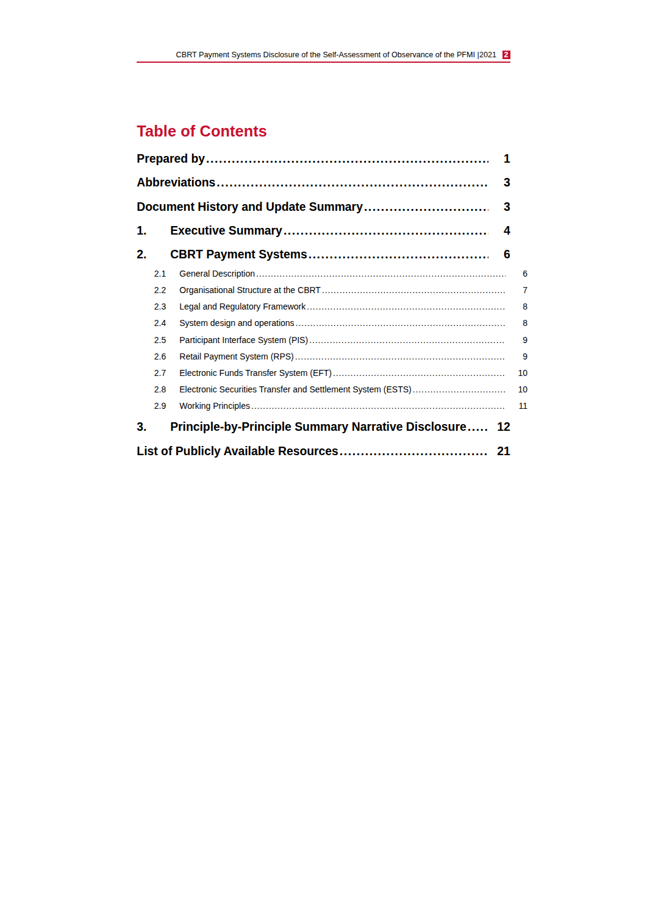CBRT Payment Systems Disclosure of the Self-Assessment of Observance of the PFMI |2021 2
Table of Contents
Prepared by 1
Abbreviations 3
Document History and Update Summary 3
1. Executive Summary 4
2. CBRT Payment Systems 6
2.1 General Description 6
2.2 Organisational Structure at the CBRT 7
2.3 Legal and Regulatory Framework 8
2.4 System design and operations 8
2.5 Participant Interface System (PIS) 9
2.6 Retail Payment System (RPS) 9
2.7 Electronic Funds Transfer System (EFT) 10
2.8 Electronic Securities Transfer and Settlement System (ESTS) 10
2.9 Working Principles 11
3. Principle-by-Principle Summary Narrative Disclosure 12
List of Publicly Available Resources 21